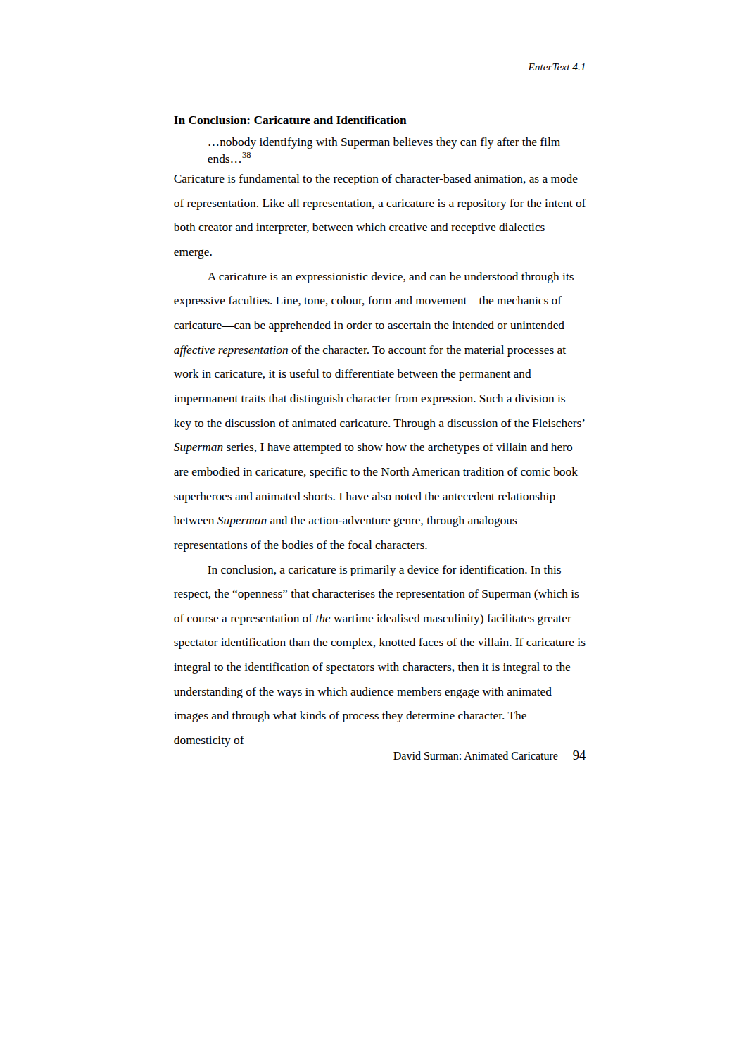EnterText 4.1
In Conclusion: Caricature and Identification
…nobody identifying with Superman believes they can fly after the film ends…38
Caricature is fundamental to the reception of character-based animation, as a mode of representation. Like all representation, a caricature is a repository for the intent of both creator and interpreter, between which creative and receptive dialectics emerge.
A caricature is an expressionistic device, and can be understood through its expressive faculties. Line, tone, colour, form and movement—the mechanics of caricature—can be apprehended in order to ascertain the intended or unintended affective representation of the character. To account for the material processes at work in caricature, it is useful to differentiate between the permanent and impermanent traits that distinguish character from expression. Such a division is key to the discussion of animated caricature. Through a discussion of the Fleischers’ Superman series, I have attempted to show how the archetypes of villain and hero are embodied in caricature, specific to the North American tradition of comic book superheroes and animated shorts. I have also noted the antecedent relationship between Superman and the action-adventure genre, through analogous representations of the bodies of the focal characters.
In conclusion, a caricature is primarily a device for identification. In this respect, the “openness” that characterises the representation of Superman (which is of course a representation of the wartime idealised masculinity) facilitates greater spectator identification than the complex, knotted faces of the villain. If caricature is integral to the identification of spectators with characters, then it is integral to the understanding of the ways in which audience members engage with animated images and through what kinds of process they determine character. The domesticity of
David Surman: Animated Caricature 94